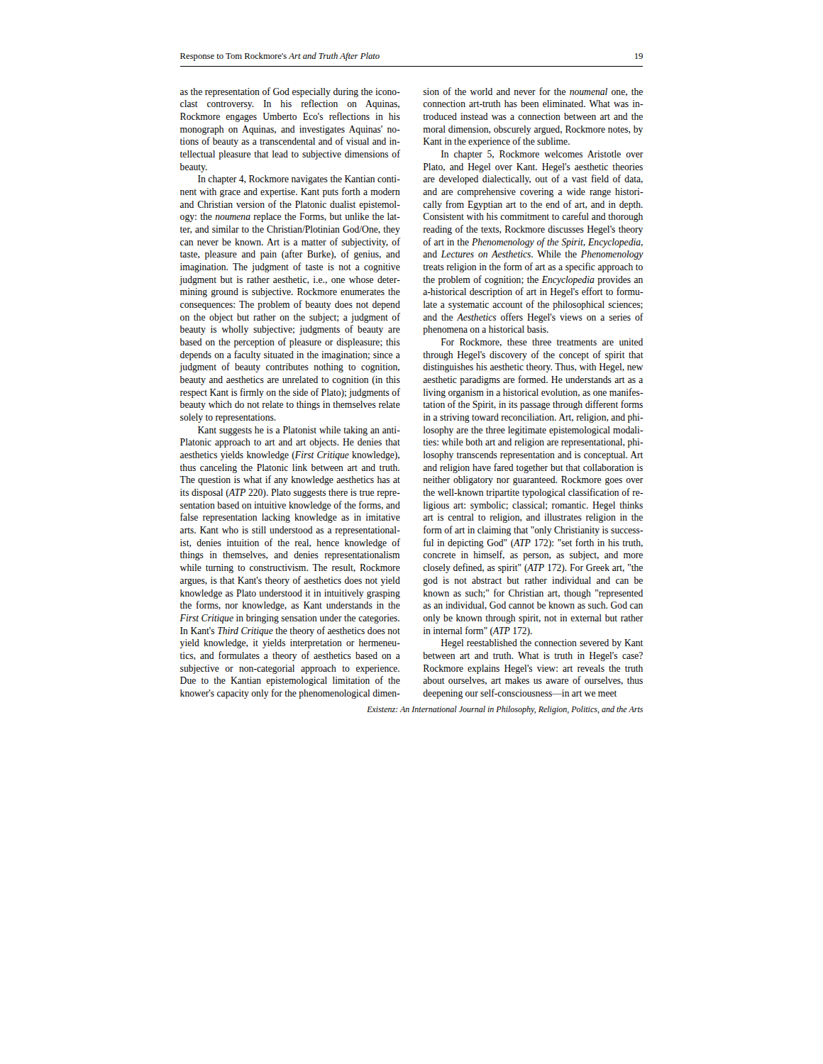Response to Tom Rockmore's Art and Truth After Plato 19
as the representation of God especially during the iconoclast controversy. In his reflection on Aquinas, Rockmore engages Umberto Eco's reflections in his monograph on Aquinas, and investigates Aquinas' notions of beauty as a transcendental and of visual and intellectual pleasure that lead to subjective dimensions of beauty.
In chapter 4, Rockmore navigates the Kantian continent with grace and expertise. Kant puts forth a modern and Christian version of the Platonic dualist epistemology: the noumena replace the Forms, but unlike the latter, and similar to the Christian/Plotinian God/One, they can never be known. Art is a matter of subjectivity, of taste, pleasure and pain (after Burke), of genius, and imagination. The judgment of taste is not a cognitive judgment but is rather aesthetic, i.e., one whose determining ground is subjective. Rockmore enumerates the consequences: The problem of beauty does not depend on the object but rather on the subject; a judgment of beauty is wholly subjective; judgments of beauty are based on the perception of pleasure or displeasure; this depends on a faculty situated in the imagination; since a judgment of beauty contributes nothing to cognition, beauty and aesthetics are unrelated to cognition (in this respect Kant is firmly on the side of Plato); judgments of beauty which do not relate to things in themselves relate solely to representations.
Kant suggests he is a Platonist while taking an anti-Platonic approach to art and art objects. He denies that aesthetics yields knowledge (First Critique knowledge), thus canceling the Platonic link between art and truth. The question is what if any knowledge aesthetics has at its disposal (ATP 220). Plato suggests there is true representation based on intuitive knowledge of the forms, and false representation lacking knowledge as in imitative arts. Kant who is still understood as a representationalist, denies intuition of the real, hence knowledge of things in themselves, and denies representationalism while turning to constructivism. The result, Rockmore argues, is that Kant's theory of aesthetics does not yield knowledge as Plato understood it in intuitively grasping the forms, nor knowledge, as Kant understands in the First Critique in bringing sensation under the categories. In Kant's Third Critique the theory of aesthetics does not yield knowledge, it yields interpretation or hermeneutics, and formulates a theory of aesthetics based on a subjective or non-categorial approach to experience. Due to the Kantian epistemological limitation of the knower's capacity only for the phenomenological dimension of the world and never for the noumenal one, the connection art-truth has been eliminated. What was introduced instead was a connection between art and the moral dimension, obscurely argued, Rockmore notes, by Kant in the experience of the sublime.
In chapter 5, Rockmore welcomes Aristotle over Plato, and Hegel over Kant. Hegel's aesthetic theories are developed dialectically, out of a vast field of data, and are comprehensive covering a wide range historically from Egyptian art to the end of art, and in depth. Consistent with his commitment to careful and thorough reading of the texts, Rockmore discusses Hegel's theory of art in the Phenomenology of the Spirit, Encyclopedia, and Lectures on Aesthetics. While the Phenomenology treats religion in the form of art as a specific approach to the problem of cognition; the Encyclopedia provides an a-historical description of art in Hegel's effort to formulate a systematic account of the philosophical sciences; and the Aesthetics offers Hegel's views on a series of phenomena on a historical basis.
For Rockmore, these three treatments are united through Hegel's discovery of the concept of spirit that distinguishes his aesthetic theory. Thus, with Hegel, new aesthetic paradigms are formed. He understands art as a living organism in a historical evolution, as one manifestation of the Spirit, in its passage through different forms in a striving toward reconciliation. Art, religion, and philosophy are the three legitimate epistemological modalities: while both art and religion are representational, philosophy transcends representation and is conceptual. Art and religion have fared together but that collaboration is neither obligatory nor guaranteed. Rockmore goes over the well-known tripartite typological classification of religious art: symbolic; classical; romantic. Hegel thinks art is central to religion, and illustrates religion in the form of art in claiming that "only Christianity is successful in depicting God" (ATP 172): "set forth in his truth, concrete in himself, as person, as subject, and more closely defined, as spirit" (ATP 172). For Greek art, "the god is not abstract but rather individual and can be known as such;" for Christian art, though "represented as an individual, God cannot be known as such. God can only be known through spirit, not in external but rather in internal form" (ATP 172).
Hegel reestablished the connection severed by Kant between art and truth. What is truth in Hegel's case? Rockmore explains Hegel's view: art reveals the truth about ourselves, art makes us aware of ourselves, thus deepening our self-consciousness—in art we meet
Existenz: An International Journal in Philosophy, Religion, Politics, and the Arts